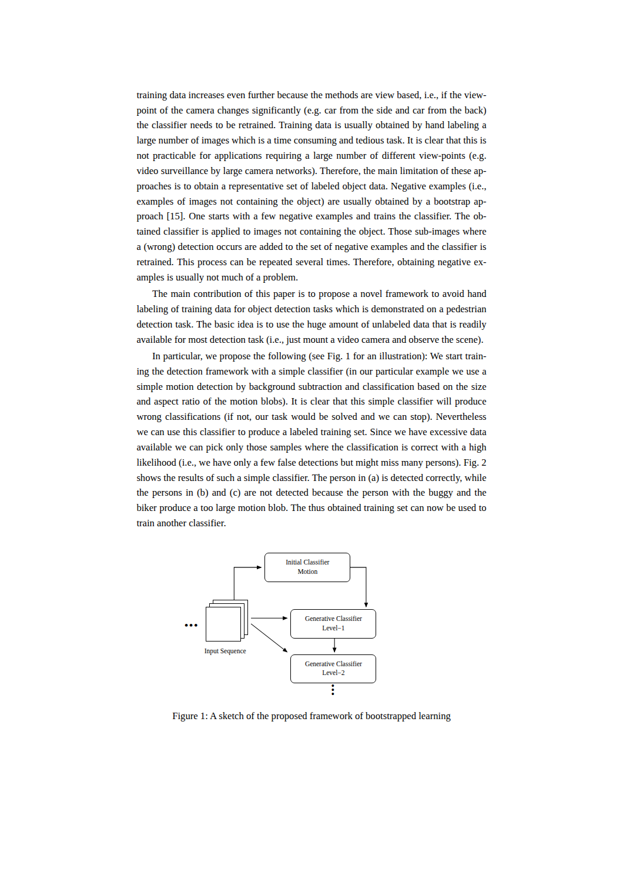training data increases even further because the methods are view based, i.e., if the view-point of the camera changes significantly (e.g. car from the side and car from the back) the classifier needs to be retrained. Training data is usually obtained by hand labeling a large number of images which is a time consuming and tedious task. It is clear that this is not practicable for applications requiring a large number of different view-points (e.g. video surveillance by large camera networks). Therefore, the main limitation of these approaches is to obtain a representative set of labeled object data. Negative examples (i.e., examples of images not containing the object) are usually obtained by a bootstrap approach [15]. One starts with a few negative examples and trains the classifier. The obtained classifier is applied to images not containing the object. Those sub-images where a (wrong) detection occurs are added to the set of negative examples and the classifier is retrained. This process can be repeated several times. Therefore, obtaining negative examples is usually not much of a problem.
The main contribution of this paper is to propose a novel framework to avoid hand labeling of training data for object detection tasks which is demonstrated on a pedestrian detection task. The basic idea is to use the huge amount of unlabeled data that is readily available for most detection task (i.e., just mount a video camera and observe the scene).
In particular, we propose the following (see Fig. 1 for an illustration): We start training the detection framework with a simple classifier (in our particular example we use a simple motion detection by background subtraction and classification based on the size and aspect ratio of the motion blobs). It is clear that this simple classifier will produce wrong classifications (if not, our task would be solved and we can stop). Nevertheless we can use this classifier to produce a labeled training set. Since we have excessive data available we can pick only those samples where the classification is correct with a high likelihood (i.e., we have only a few false detections but might miss many persons). Fig. 2 shows the results of such a simple classifier. The person in (a) is detected correctly, while the persons in (b) and (c) are not detected because the person with the buggy and the biker produce a too large motion blob. The thus obtained training set can now be used to train another classifier.
•••
Input Sequence
Initial Classifier
Motion
Generative Classifier
Level−1
Generative Classifier
Level−2
•••
Figure 1: A sketch of the proposed framework of bootstrapped learning